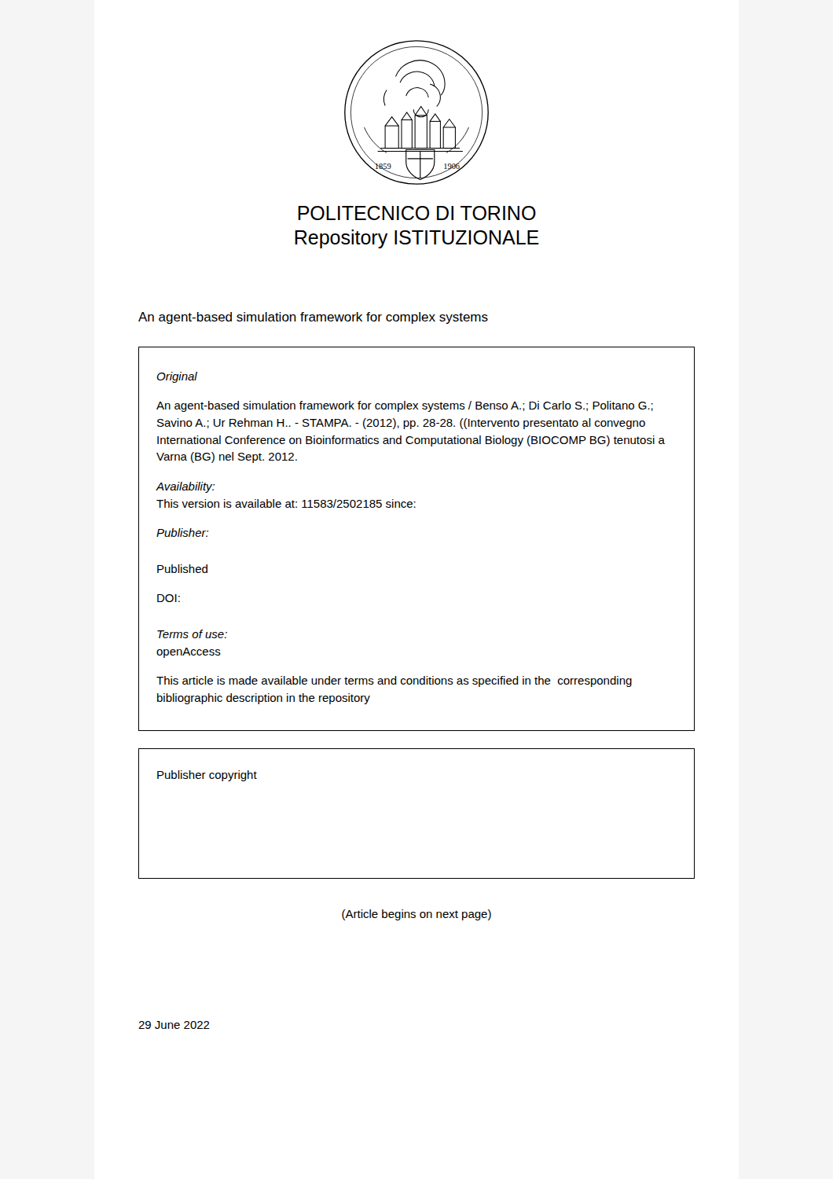1859 1906
POLITECNICO DI TORINO
Repository ISTITUZIONALE
An agent-based simulation framework for complex systems
Original
An agent-based simulation framework for complex systems / Benso A.; Di Carlo S.; Politano G.; Savino A.; Ur Rehman H.. - STAMPA. - (2012), pp. 28-28. ((Intervento presentato al convegno International Conference on Bioinformatics and Computational Biology (BIOCOMP BG) tenutosi a Varna (BG) nel Sept. 2012.
Availability:
This version is available at: 11583/2502185 since:
Publisher:
Published
DOI:
Terms of use:
openAccess
This article is made available under terms and conditions as specified in the corresponding bibliographic description in the repository
Publisher copyright
(Article begins on next page)
29 June 2022